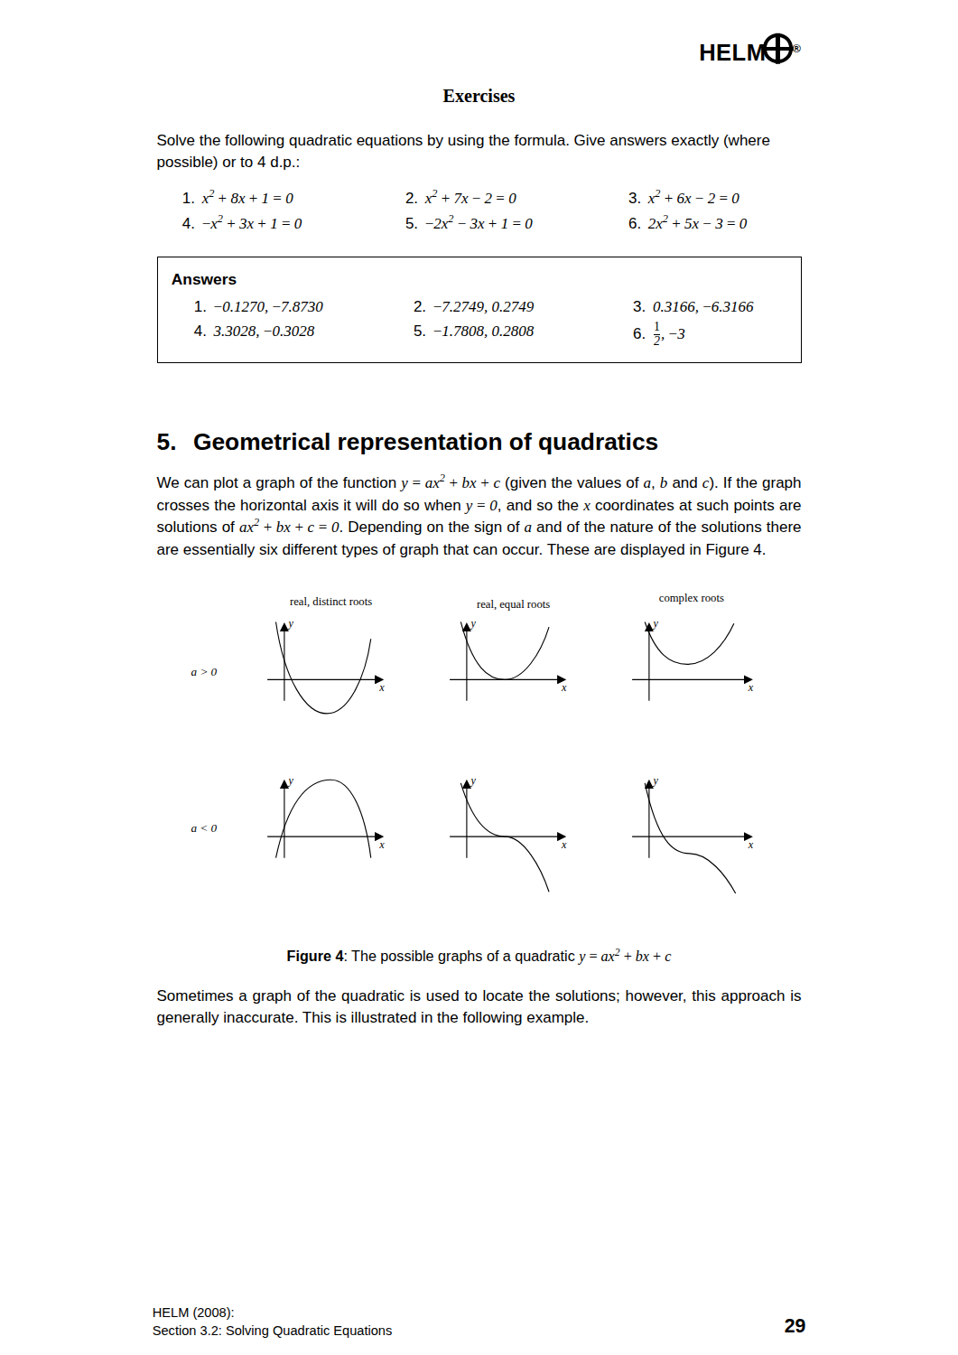HELM®
Exercises
Solve the following quadratic equations by using the formula. Give answers exactly (where possible) or to 4 d.p.:
1. x2 + 8x + 1 = 0
2. x2 + 7x − 2 = 0
3. x2 + 6x − 2 = 0
4.−x2 + 3x + 1 = 0
5.−2x2 − 3x + 1 = 0
6. 2x2 + 5x − 3 = 0
Answers
1.−0.1270, −7.8730
2.−7.2749, 0.2749
3. 0.3166, −6.3166
4. 3.3028, −0.3028
5.−1.7808, 0.2808
6. 12, −3
5. Geometrical representation of quadratics
We can plot a graph of the function y = ax2 + bx + c (given the values of a, b and c). If the graph crosses the horizontal axis it will do so when y = 0, and so the x coordinates at such points are solutions of ax2 + bx + c = 0. Depending on the sign of a and of the nature of the solutions there are essentially six different types of graph that can occur. These are displayed in Figure 4.
real, distinct roots real, equal roots complex roots a > 0 a < 0 y x y x y x y x y x y x
Figure 4: The possible graphs of a quadratic y = ax2 + bx + c
Sometimes a graph of the quadratic is used to locate the solutions; however, this approach is generally inaccurate. This is illustrated in the following example.
HELM (2008):
Section 3.2: Solving Quadratic Equations
29